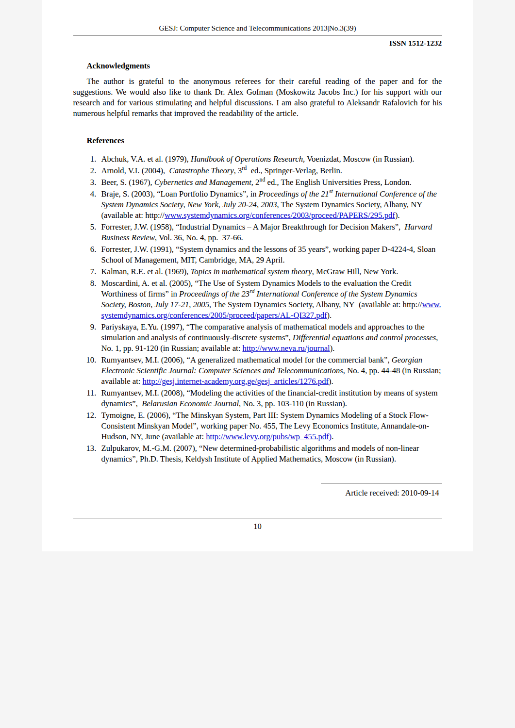GESJ: Computer Science and Telecommunications 2013|No.3(39)
ISSN 1512-1232
Acknowledgments
The author is grateful to the anonymous referees for their careful reading of the paper and for the suggestions. We would also like to thank Dr. Alex Gofman (Moskowitz Jacobs Inc.) for his support with our research and for various stimulating and helpful discussions. I am also grateful to Aleksandr Rafalovich for his numerous helpful remarks that improved the readability of the article.
References
Abchuk, V.A. et al. (1979), Handbook of Operations Research, Voenizdat, Moscow (in Russian).
Arnold, V.I. (2004), Catastrophe Theory, 3rd ed., Springer-Verlag, Berlin.
Beer, S. (1967), Cybernetics and Management, 2nd ed., The English Universities Press, London.
Braje, S. (2003), “Loan Portfolio Dynamics”, in Proceedings of the 21st International Conference of the System Dynamics Society, New York, July 20-24, 2003, The System Dynamics Society, Albany, NY (available at: http://www.systemdynamics.org/conferences/2003/proceed/PAPERS/295.pdf).
Forrester, J.W. (1958), “Industrial Dynamics – A Major Breakthrough for Decision Makers”, Harvard Business Review, Vol. 36, No. 4, pp. 37-66.
Forrester, J.W. (1991), “System dynamics and the lessons of 35 years”, working paper D-4224-4, Sloan School of Management, MIT, Cambridge, MA, 29 April.
Kalman, R.E. et al. (1969), Topics in mathematical system theory, McGraw Hill, New York.
Moscardini, A. et al. (2005), “The Use of System Dynamics Models to the evaluation the Credit Worthiness of firms” in Proceedings of the 23rd International Conference of the System Dynamics Society, Boston, July 17-21, 2005, The System Dynamics Society, Albany, NY (available at: http://www.systemdynamics.org/conferences/2005/proceed/papers/AL-QI327.pdf).
Pariyskaya, E.Yu. (1997), “The comparative analysis of mathematical models and approaches to the simulation and analysis of continuously-discrete systems”, Differential equations and control processes, No. 1, pp. 91-120 (in Russian; available at: http://www.neva.ru/journal).
Rumyantsev, M.I. (2006), “A generalized mathematical model for the commercial bank”, Georgian Electronic Scientific Journal: Computer Sciences and Telecommunications, No. 4, pp. 44-48 (in Russian; available at: http://gesj.internet-academy.org.ge/gesj_articles/1276.pdf).
Rumyantsev, M.I. (2008), “Modeling the activities of the financial-credit institution by means of system dynamics”, Belarusian Economic Journal, No. 3, pp. 103-110 (in Russian).
Tymoigne, E. (2006), “The Minskyan System, Part III: System Dynamics Modeling of a Stock Flow-Consistent Minskyan Model”, working paper No. 455, The Levy Economics Institute, Annandale-on-Hudson, NY, June (available at: http://www.levy.org/pubs/wp_455.pdf).
Zulpukarov, M.-G.M. (2007), “New determined-probabilistic algorithms and models of non-linear dynamics”, Ph.D. Thesis, Keldysh Institute of Applied Mathematics, Moscow (in Russian).
Article received: 2010-09-14
10